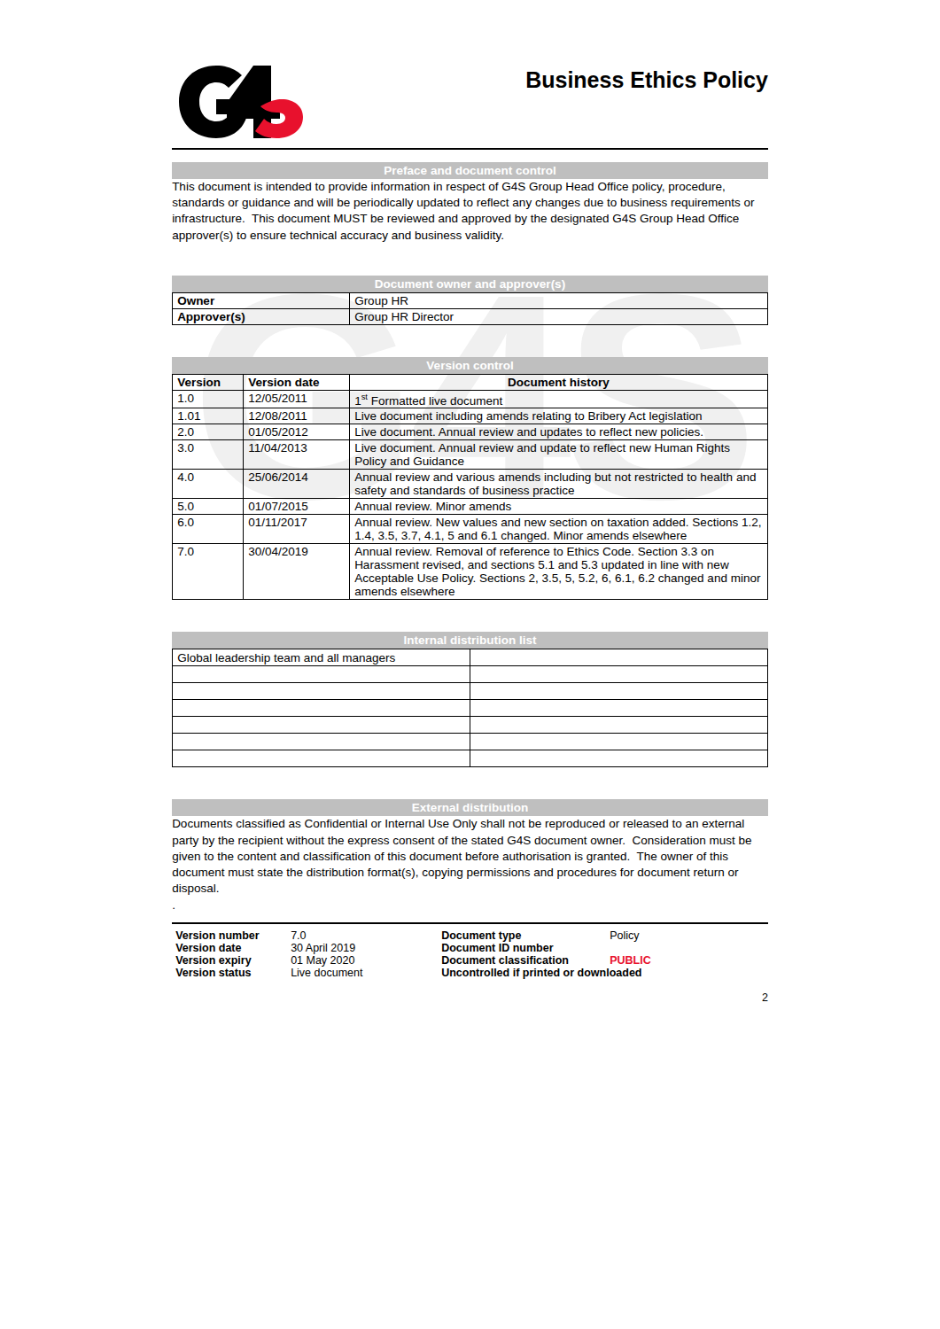G4S
Business Ethics Policy
Preface and document control
This document is intended to provide information in respect of G4S Group Head Office policy, procedure, standards or guidance and will be periodically updated to reflect any changes due to business requirements or infrastructure. This document MUST be reviewed and approved by the designated G4S Group Head Office approver(s) to ensure technical accuracy and business validity.
Document owner and approver(s)
| Owner | Group HR |
| Approver(s) | Group HR Director |
Version control
| Version | Version date | Document history |
| --- | --- | --- |
| 1.0 | 12/05/2011 | 1 st Formatted live document |
| 1.01 | 12/08/2011 | Live document including amends relating to Bribery Act legislation |
| 2.0 | 01/05/2012 | Live document. Annual review and updates to reflect new policies. |
| 3.0 | 11/04/2013 | Live document. Annual review and update to reflect new Human Rights Policy and Guidance |
| 4.0 | 25/06/2014 | Annual review and various amends including but not restricted to health and safety and standards of business practice |
| 5.0 | 01/07/2015 | Annual review. Minor amends |
| 6.0 | 01/11/2017 | Annual review. New values and new section on taxation added. Sections 1.2, 1.4, 3.5, 3.7, 4.1, 5 and 6.1 changed. Minor amends elsewhere |
| 7.0 | 30/04/2019 | Annual review. Removal of reference to Ethics Code. Section 3.3 on Harassment revised, and sections 5.1 and 5.3 updated in line with new Acceptable Use Policy. Sections 2, 3.5, 5, 5.2, 6, 6.1, 6.2 changed and minor amends elsewhere |
Internal distribution list
| Global leadership team and all managers | |
External distribution
Documents classified as Confidential or Internal Use Only shall not be reproduced or released to an external party by the recipient without the express consent of the stated G4S document owner. Consideration must be given to the content and classification of this document before authorisation is granted. The owner of this document must state the distribution format(s), copying permissions and procedures for document return or disposal.
.
| Version number | 7.0 | Document type | Policy |
| Version date | 30 April 2019 | Document ID number | |
| Version expiry | 01 May 2020 | Document classification | PUBLIC |
| Version status | Live document | Uncontrolled if printed or downloaded |
2